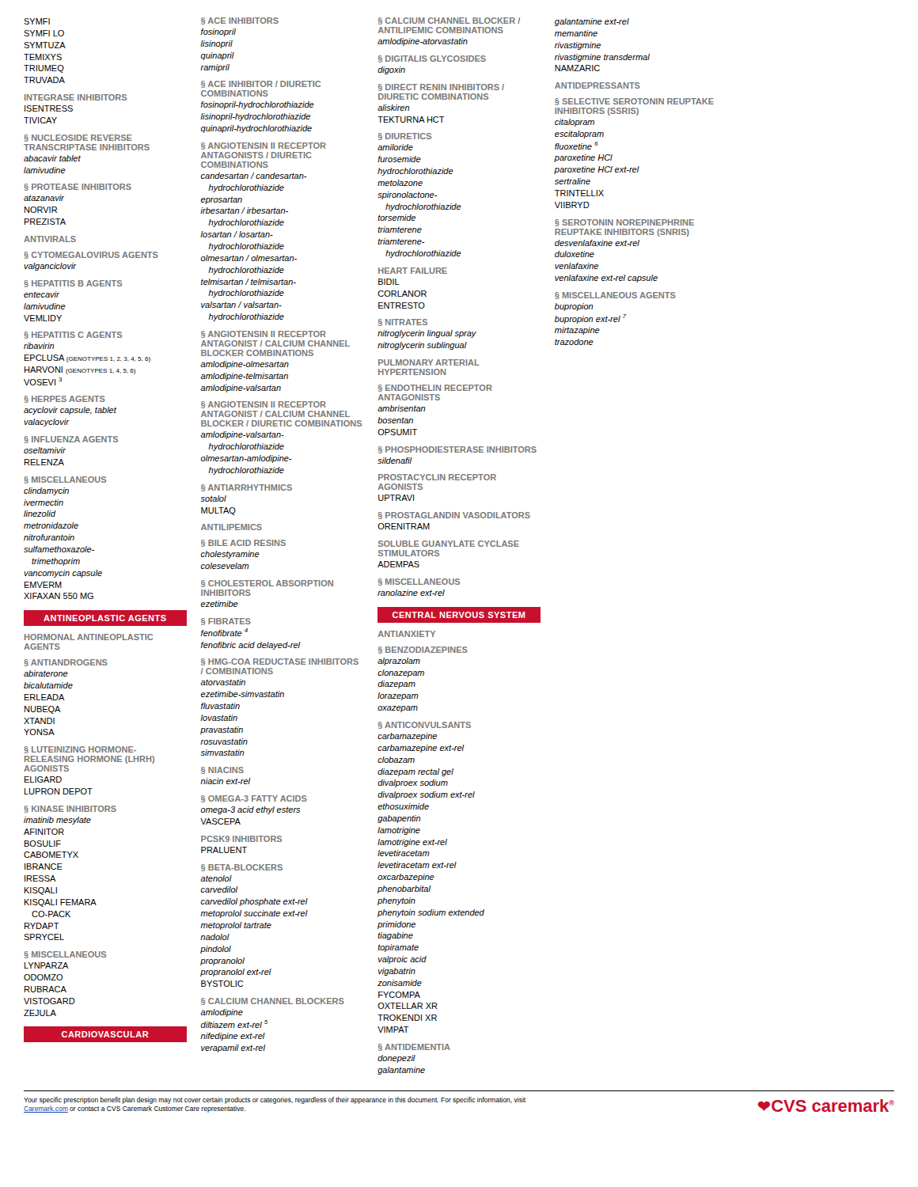SYMFI
SYMFI LO
SYMTUZA
TEMIXYS
TRIUMEQ
TRUVADA
INTEGRASE INHIBITORS
ISENTRESS
TIVICAY
§ NUCLEOSIDE REVERSE TRANSCRIPTASE INHIBITORS
abacavir tablet
lamivudine
§ PROTEASE INHIBITORS
atazanavir
NORVIR
PREZISTA
ANTIVIRALS
§ CYTOMEGALOVIRUS AGENTS
valganciclovir
§ HEPATITIS B AGENTS
entecavir
lamivudine
VEMLIDY
§ HEPATITIS C AGENTS
ribavirin
EPCLUSA (genotypes 1, 2, 3, 4, 5, 6)
HARVONI (genotypes 1, 4, 5, 6)
VOSEVI 3
§ HERPES AGENTS
acyclovir capsule, tablet
valacyclovir
§ INFLUENZA AGENTS
oseltamivir
RELENZA
§ MISCELLANEOUS
clindamycin
ivermectin
linezolid
metronidazole
nitrofurantoin
sulfamethoxazole-trimethoprimvancomycin capsule
EMVERM
XIFAXAN 550 MG
ANTINEOPLASTIC AGENTS
HORMONAL ANTINEOPLASTIC AGENTS
§ ANTIANDROGENS
abiraterone
bicalutamide
ERLEADA
NUBEQA
XTANDI
YONSA
§ LUTEINIZING HORMONE-RELEASING HORMONE (LHRH) AGONISTS
ELIGARD
LUPRON DEPOT
§ KINASE INHIBITORS
imatinib mesylate
AFINITOR
BOSULIF
CABOMETYX
IBRANCE
IRESSA
KISQALI
KISQALI FEMARACO-PACKRYDAPT
SPRYCEL
§ MISCELLANEOUS
LYNPARZA
ODOMZO
RUBRACA
VISTOGARD
ZEJULA
CARDIOVASCULAR
§ ACE INHIBITORS
fosinopril
lisinopril
quinapril
ramipril
§ ACE INHIBITOR / DIURETIC COMBINATIONS
fosinopril-hydrochlorothiazide
lisinopril-hydrochlorothiazide
quinapril-hydrochlorothiazide
§ ANGIOTENSIN II RECEPTOR ANTAGONISTS / DIURETIC COMBINATIONS
candesartan / candesartan-hydrochlorothiazideeprosartan
irbesartan / irbesartan-hydrochlorothiazidelosartan / losartan-hydrochlorothiazideolmesartan / olmesartan-hydrochlorothiazidetelmisartan / telmisartan-hydrochlorothiazidevalsartan / valsartan-hydrochlorothiazide
§ ANGIOTENSIN II RECEPTOR ANTAGONIST / CALCIUM CHANNEL BLOCKER COMBINATIONS
amlodipine-olmesartan
amlodipine-telmisartan
amlodipine-valsartan
§ ANGIOTENSIN II RECEPTOR ANTAGONIST / CALCIUM CHANNEL BLOCKER / DIURETIC COMBINATIONS
amlodipine-valsartan-hydrochlorothiazideolmesartan-amlodipine-hydrochlorothiazide
§ ANTIARRHYTHMICS
sotalol
MULTAQ
ANTILIPEMICS
§ BILE ACID RESINS
cholestyramine
colesevelam
§ CHOLESTEROL ABSORPTION INHIBITORS
ezetimibe
§ FIBRATES
fenofibrate 4
fenofibric acid delayed-rel
§ HMG-CoA REDUCTASE INHIBITORS / COMBINATIONS
atorvastatin
ezetimibe-simvastatin
fluvastatin
lovastatin
pravastatin
rosuvastatin
simvastatin
§ NIACINS
niacin ext-rel
§ OMEGA-3 FATTY ACIDS
omega-3 acid ethyl esters
VASCEPA
PCSK9 INHIBITORS
PRALUENT
§ BETA-BLOCKERS
atenolol
carvedilol
carvedilol phosphate ext-rel
metoprolol succinate ext-rel
metoprolol tartrate
nadolol
pindolol
propranolol
propranolol ext-rel
BYSTOLIC
§ CALCIUM CHANNEL BLOCKERS
amlodipine
diltiazem ext-rel 5
nifedipine ext-rel
verapamil ext-rel
§ CALCIUM CHANNEL BLOCKER / ANTILIPEMIC COMBINATIONS
amlodipine-atorvastatin
§ DIGITALIS GLYCOSIDES
digoxin
§ DIRECT RENIN INHIBITORS / DIURETIC COMBINATIONS
aliskiren
TEKTURNA HCT
§ DIURETICS
amiloride
furosemide
hydrochlorothiazide
metolazone
spironolactone-hydrochlorothiazidetorsemide
triamterene
triamterene-hydrochlorothiazide
HEART FAILURE
BIDIL
CORLANOR
ENTRESTO
§ NITRATES
nitroglycerin lingual spray
nitroglycerin sublingual
PULMONARY ARTERIAL HYPERTENSION
§ ENDOTHELIN RECEPTOR ANTAGONISTS
ambrisentan
bosentan
OPSUMIT
§ PHOSPHODIESTERASE INHIBITORS
sildenafil
PROSTACYCLIN RECEPTOR AGONISTS
UPTRAVI
§ PROSTAGLANDIN VASODILATORS
ORENITRAM
SOLUBLE GUANYLATE CYCLASE STIMULATORS
ADEMPAS
§ MISCELLANEOUS
ranolazine ext-rel
CENTRAL NERVOUS SYSTEM
ANTIANXIETY
§ BENZODIAZEPINES
alprazolam
clonazepam
diazepam
lorazepam
oxazepam
§ ANTICONVULSANTS
carbamazepine
carbamazepine ext-rel
clobazam
diazepam rectal gel
divalproex sodium
divalproex sodium ext-rel
ethosuximide
gabapentin
lamotrigine
lamotrigine ext-rel
levetiracetam
levetiracetam ext-rel
oxcarbazepine
phenobarbital
phenytoin
phenytoin sodium extended
primidone
tiagabine
topiramate
valproic acid
vigabatrin
zonisamide
FYCOMPA
OXTELLAR XR
TROKENDI XR
VIMPAT
§ ANTIDEMENTIA
donepezil
galantamine
galantamine ext-rel
memantine
rivastigmine
rivastigmine transdermal
NAMZARIC
ANTIDEPRESSANTS
§ SELECTIVE SEROTONIN REUPTAKE INHIBITORS (SSRIs)
citalopram
escitalopram
fluoxetine 6
paroxetine HCl
paroxetine HCl ext-rel
sertraline
TRINTELLIX
VIIBRYD
§ SEROTONIN NOREPINEPHRINE REUPTAKE INHIBITORS (SNRIs)
desvenlafaxine ext-rel
duloxetine
venlafaxine
venlafaxine ext-rel capsule
§ MISCELLANEOUS AGENTS
bupropion
bupropion ext-rel 7
mirtazapine
trazodone
Your specific prescription benefit plan design may not cover certain products or categories, regardless of their appearance in this document. For specific information, visit Caremark.com or contact a CVS Caremark Customer Care representative.
❤CVS caremark®